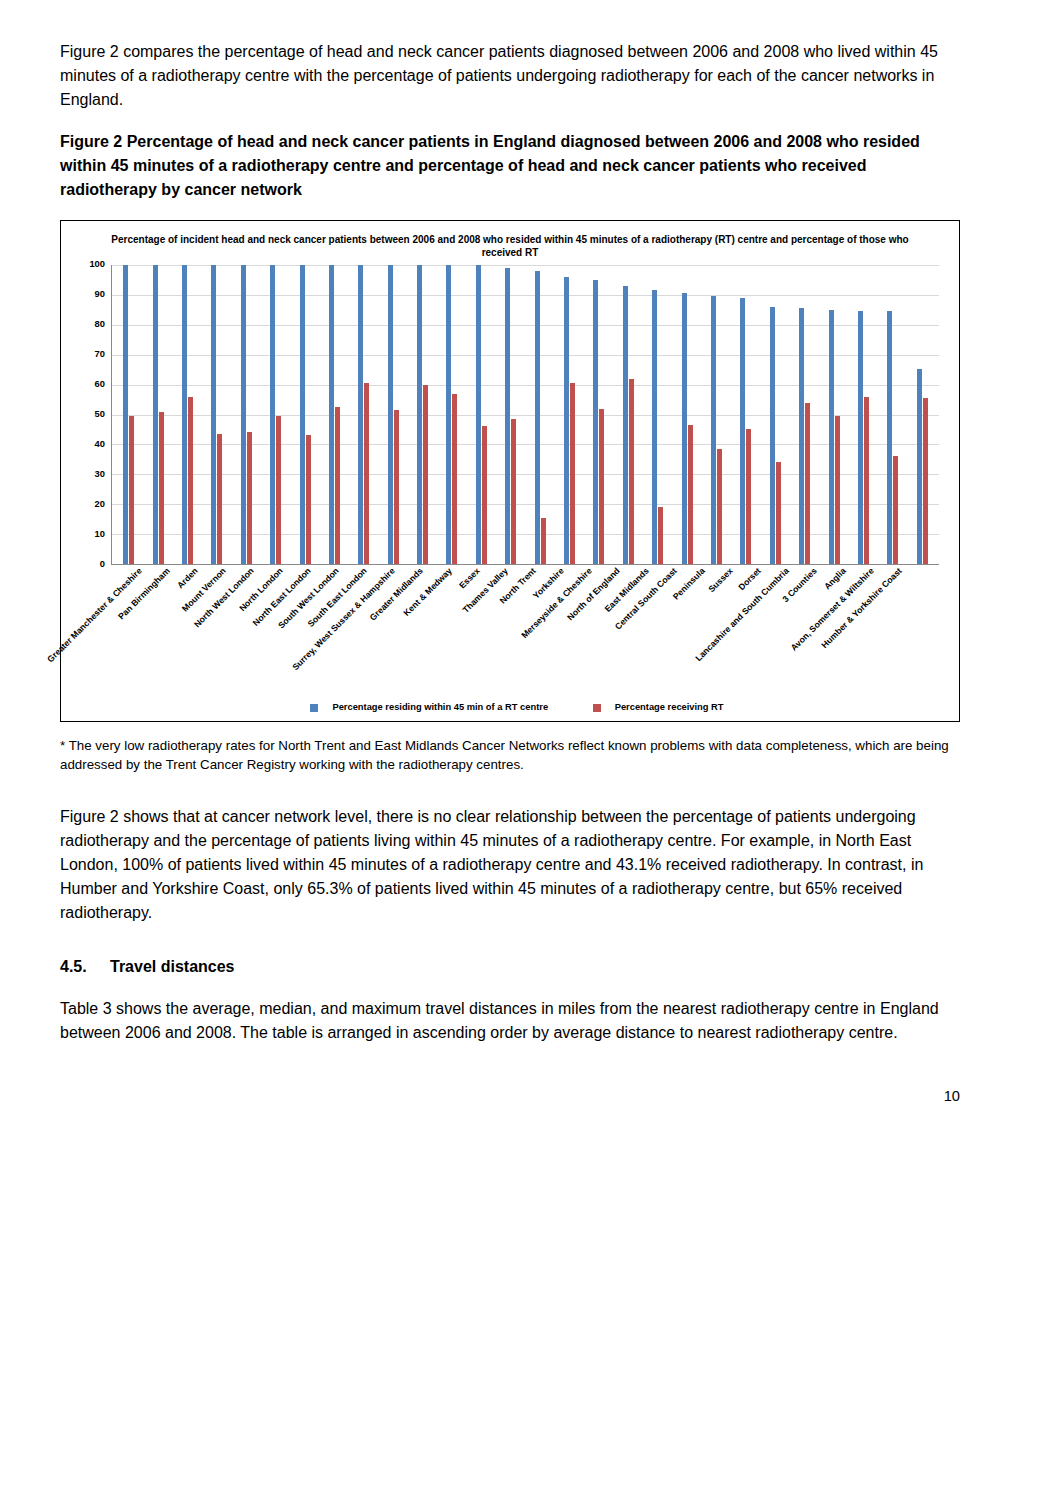Figure 2 compares the percentage of head and neck cancer patients diagnosed between 2006 and 2008 who lived within 45 minutes of a radiotherapy centre with the percentage of patients undergoing radiotherapy for each of the cancer networks in England.
Figure 2 Percentage of head and neck cancer patients in England diagnosed between 2006 and 2008 who resided within 45 minutes of a radiotherapy centre and percentage of head and neck cancer patients who received radiotherapy by cancer network
Percentage of incident head and neck cancer patients between 2006 and 2008 who resided within 45 minutes of a radiotherapy (RT) centre and percentage of those who received RT
100
90
80
70
60
50
40
30
20
10
0
Greater Manchester & Cheshire
Pan Birmingham
Arden
Mount Vernon
North West London
North London
North East London
South West London
South East London
Surrey, West Sussex & Hampshire
Greater Midlands
Kent & Medway
Essex
Thames Valley
North Trent
Yorkshire
Merseyside & Cheshire
North of England
East Midlands
Central South Coast
Peninsula
Sussex
Dorset
Lancashire and South Cumbria
3 Counties
Anglia
Avon, Somerset & Wiltshire
Humber & Yorkshire Coast
Percentage residing within 45 min of a RT centre Percentage receiving RT
* The very low radiotherapy rates for North Trent and East Midlands Cancer Networks reflect known problems with data completeness, which are being addressed by the Trent Cancer Registry working with the radiotherapy centres.
Figure 2 shows that at cancer network level, there is no clear relationship between the percentage of patients undergoing radiotherapy and the percentage of patients living within 45 minutes of a radiotherapy centre. For example, in North East London, 100% of patients lived within 45 minutes of a radiotherapy centre and 43.1% received radiotherapy. In contrast, in Humber and Yorkshire Coast, only 65.3% of patients lived within 45 minutes of a radiotherapy centre, but 65% received radiotherapy.
4.5. Travel distances
Table 3 shows the average, median, and maximum travel distances in miles from the nearest radiotherapy centre in England between 2006 and 2008. The table is arranged in ascending order by average distance to nearest radiotherapy centre.
10